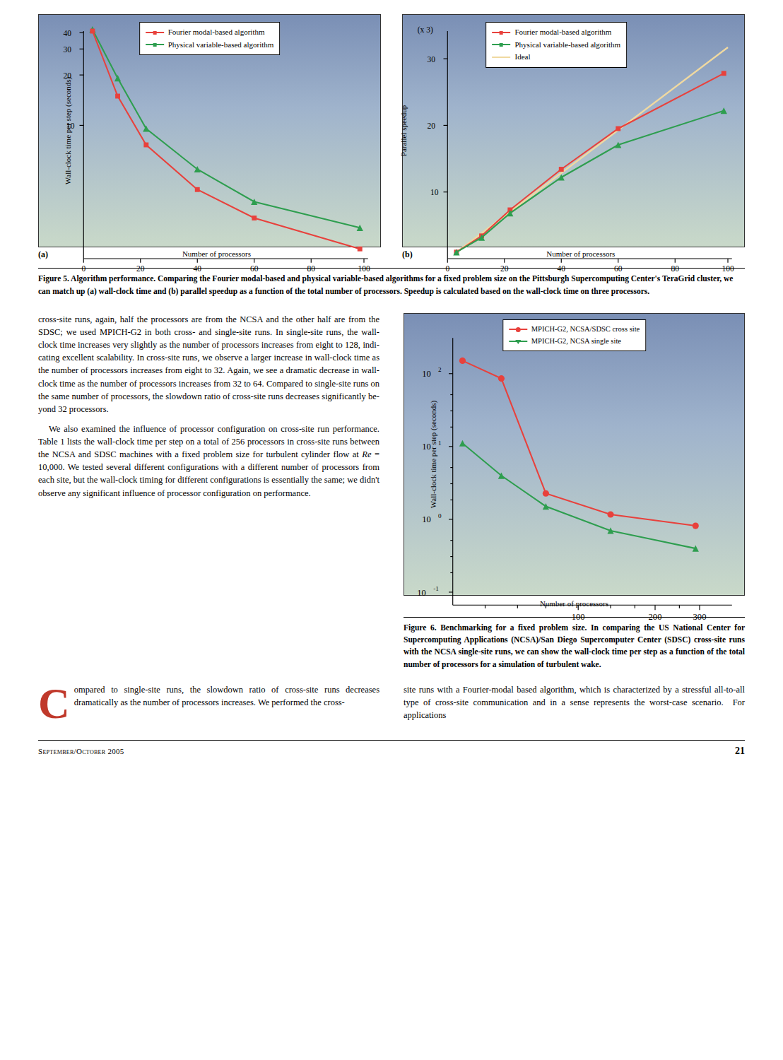Fourier modal-based algorithm
Physical variable-based algorithm
Wall-clock time per step (seconds)
40 30 20 10 0 20 40 60 80 100
(a)
Number of processors
Fourier modal-based algorithm
Physical variable-based algorithm
Ideal
Parallel speedup
(x 3) 30 20 10 0 20 40 60 80 100
(b)
Number of processors
Figure 5. Algorithm performance. Comparing the Fourier modal-based and physical variable-based algorithms for a fixed problem size on the Pittsburgh Supercomputing Center's TeraGrid cluster, we can match up (a) wall-clock time and (b) parallel speedup as a function of the total number of processors. Speedup is calculated based on the wall-clock time on three processors.
cross-site runs, again, half the processors are from the NCSA and the other half are from the SDSC; we used MPICH-G2 in both cross- and single-site runs. In single-site runs, the wall-clock time increases very slightly as the number of processors increases from eight to 128, indicating excellent scalability. In cross-site runs, we observe a larger increase in wall-clock time as the number of processors increases from eight to 32. Again, we see a dramatic decrease in wall-clock time as the number of processors increases from 32 to 64. Compared to single-site runs on the same number of processors, the slowdown ratio of cross-site runs decreases significantly beyond 32 processors.
We also examined the influence of processor configuration on cross-site run performance. Table 1 lists the wall-clock time per step on a total of 256 processors in cross-site runs between the NCSA and SDSC machines with a fixed problem size for turbulent cylinder flow at Re = 10,000. We tested several different configurations with a different number of processors from each site, but the wall-clock timing for different configurations is essentially the same; we didn't observe any significant influence of processor configuration on performance.
MPICH-G2, NCSA/SDSC cross site
MPICH-G2, NCSA single site
Wall-clock time per step (seconds)
102 101 100 10-1 100 200 300
Number of processors
Figure 6. Benchmarking for a fixed problem size. In comparing the US National Center for Supercomputing Applications (NCSA)/San Diego Supercomputer Center (SDSC) cross-site runs with the NCSA single-site runs, we can show the wall-clock time per step as a function of the total number of processors for a simulation of turbulent wake.
Compared to single-site runs, the slowdown ratio of cross-site runs decreases dramatically as the number of processors increases. We performed the cross-
site runs with a Fourier-modal based algorithm, which is characterized by a stressful all-to-all type of cross-site communication and in a sense represents the worst-case scenario. For applications
September/October 2005 21